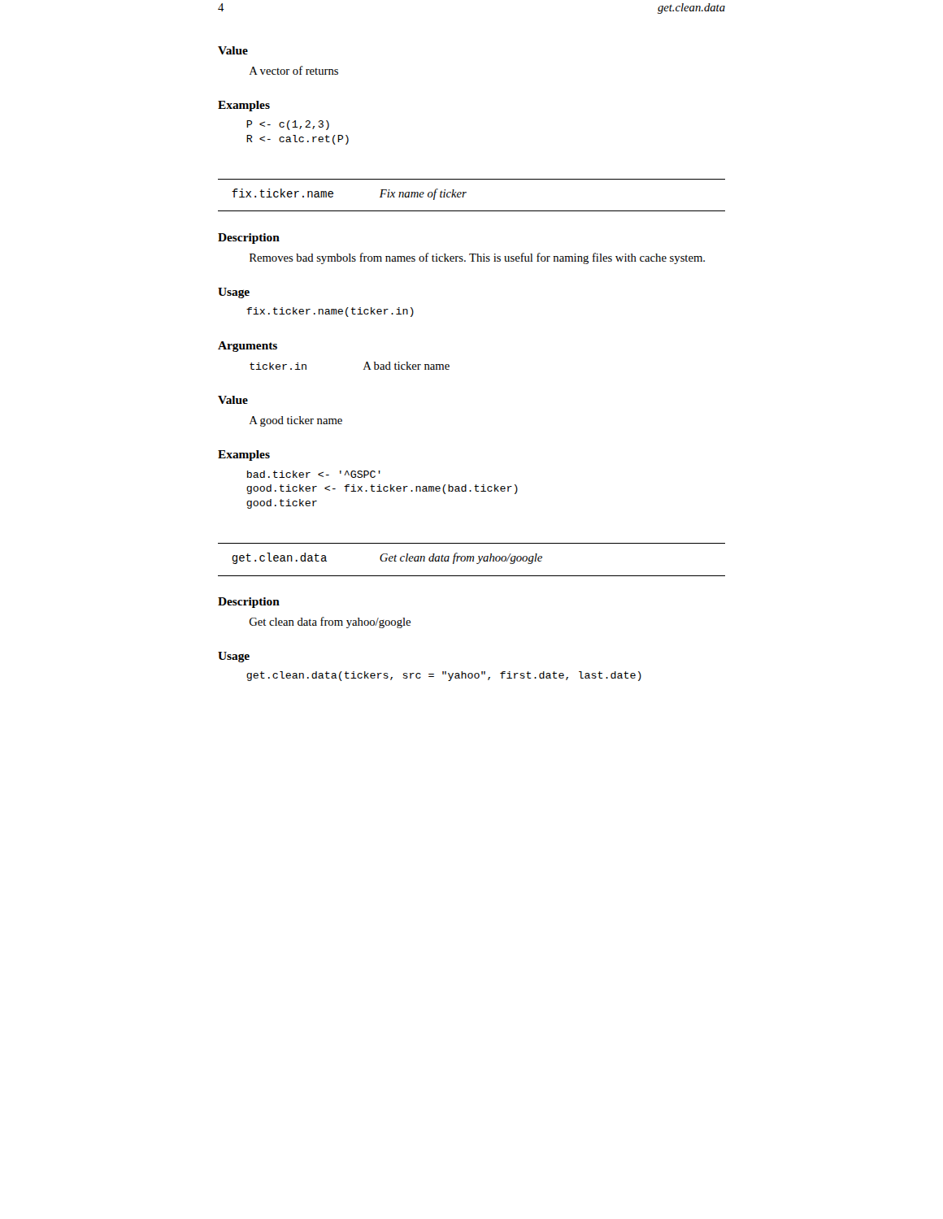4 get.clean.data
Value
A vector of returns
Examples
P <- c(1,2,3)
R <- calc.ret(P)
fix.ticker.name Fix name of ticker
Description
Removes bad symbols from names of tickers. This is useful for naming files with cache system.
Usage
fix.ticker.name(ticker.in)
Arguments
ticker.in A bad ticker name
Value
A good ticker name
Examples
bad.ticker <- '^GSPC'
good.ticker <- fix.ticker.name(bad.ticker)
good.ticker
get.clean.data Get clean data from yahoo/google
Description
Get clean data from yahoo/google
Usage
get.clean.data(tickers, src = "yahoo", first.date, last.date)